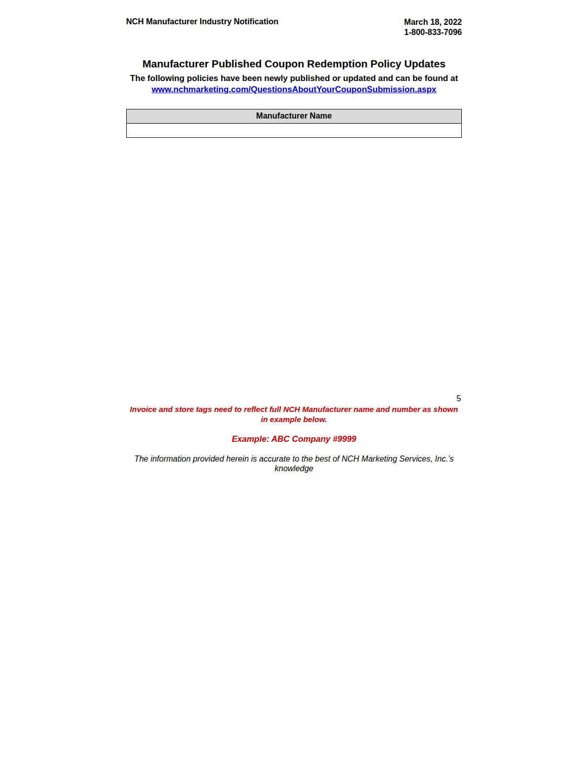NCH Manufacturer Industry Notification
March 18, 2022
1-800-833-7096
Manufacturer Published Coupon Redemption Policy Updates
The following policies have been newly published or updated and can be found at
www.nchmarketing.com/QuestionsAboutYourCouponSubmission.aspx
| Manufacturer Name |
| --- |
5
Invoice and store tags need to reflect full NCH Manufacturer name and number as shown in example below.
Example: ABC Company #9999
The information provided herein is accurate to the best of NCH Marketing Services, Inc.’s knowledge